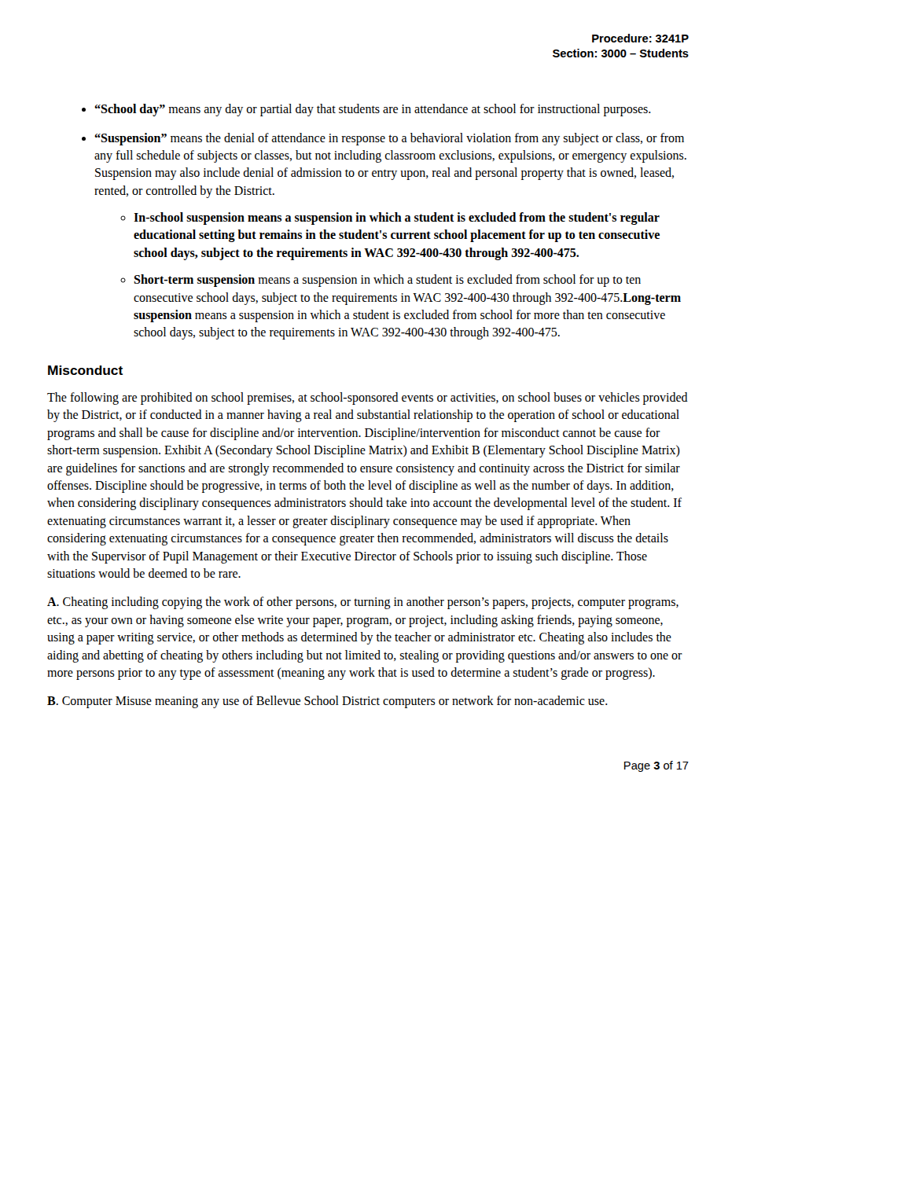Procedure: 3241P
Section: 3000 – Students
“School day” means any day or partial day that students are in attendance at school for instructional purposes.
“Suspension” means the denial of attendance in response to a behavioral violation from any subject or class, or from any full schedule of subjects or classes, but not including classroom exclusions, expulsions, or emergency expulsions. Suspension may also include denial of admission to or entry upon, real and personal property that is owned, leased, rented, or controlled by the District.
In-school suspension means a suspension in which a student is excluded from the student's regular educational setting but remains in the student's current school placement for up to ten consecutive school days, subject to the requirements in WAC 392-400-430 through 392-400-475.
Short-term suspension means a suspension in which a student is excluded from school for up to ten consecutive school days, subject to the requirements in WAC 392-400-430 through 392-400-475.Long-term suspension means a suspension in which a student is excluded from school for more than ten consecutive school days, subject to the requirements in WAC 392-400-430 through 392-400-475.
Misconduct
The following are prohibited on school premises, at school-sponsored events or activities, on school buses or vehicles provided by the District, or if conducted in a manner having a real and substantial relationship to the operation of school or educational programs and shall be cause for discipline and/or intervention. Discipline/intervention for misconduct cannot be cause for short-term suspension. Exhibit A (Secondary School Discipline Matrix) and Exhibit B (Elementary School Discipline Matrix) are guidelines for sanctions and are strongly recommended to ensure consistency and continuity across the District for similar offenses. Discipline should be progressive, in terms of both the level of discipline as well as the number of days. In addition, when considering disciplinary consequences administrators should take into account the developmental level of the student. If extenuating circumstances warrant it, a lesser or greater disciplinary consequence may be used if appropriate. When considering extenuating circumstances for a consequence greater then recommended, administrators will discuss the details with the Supervisor of Pupil Management or their Executive Director of Schools prior to issuing such discipline. Those situations would be deemed to be rare.
A. Cheating including copying the work of other persons, or turning in another person’s papers, projects, computer programs, etc., as your own or having someone else write your paper, program, or project, including asking friends, paying someone, using a paper writing service, or other methods as determined by the teacher or administrator etc. Cheating also includes the aiding and abetting of cheating by others including but not limited to, stealing or providing questions and/or answers to one or more persons prior to any type of assessment (meaning any work that is used to determine a student’s grade or progress).
B. Computer Misuse meaning any use of Bellevue School District computers or network for non-academic use.
Page 3 of 17